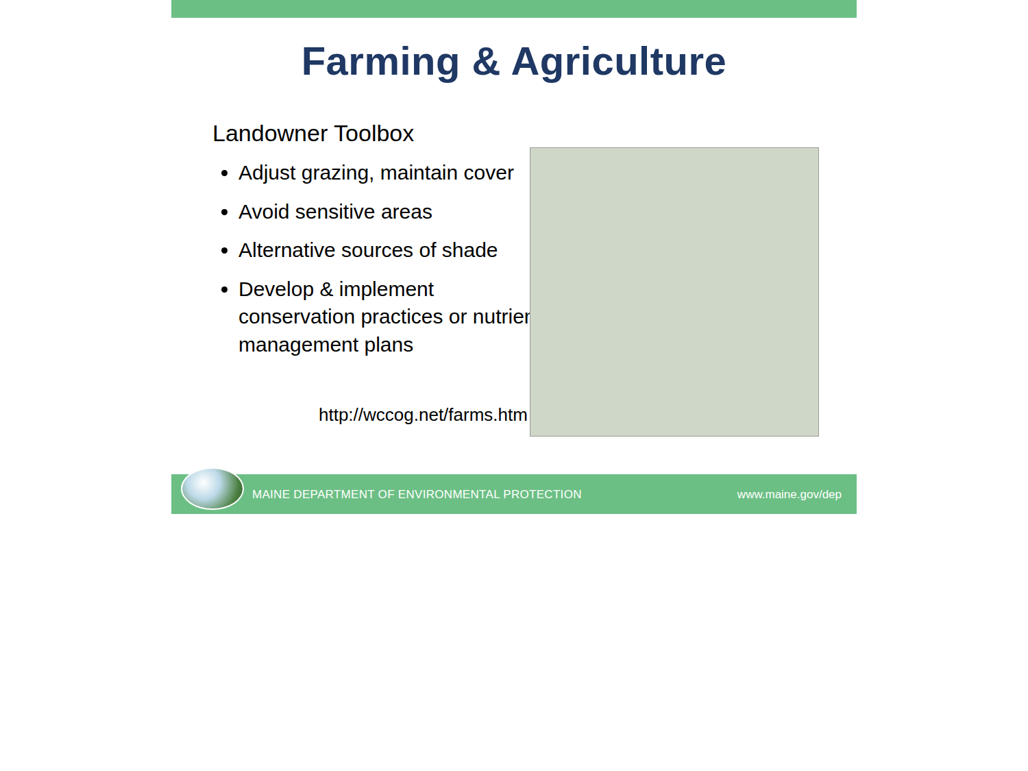Farming & Agriculture
Landowner Toolbox
Adjust grazing, maintain cover
Avoid sensitive areas
Alternative sources of shade
Develop & implement conservation practices or nutrient management plans
http://wccog.net/farms.htm
MAINE DEPARTMENT OF ENVIRONMENTAL PROTECTION
www.maine.gov/dep